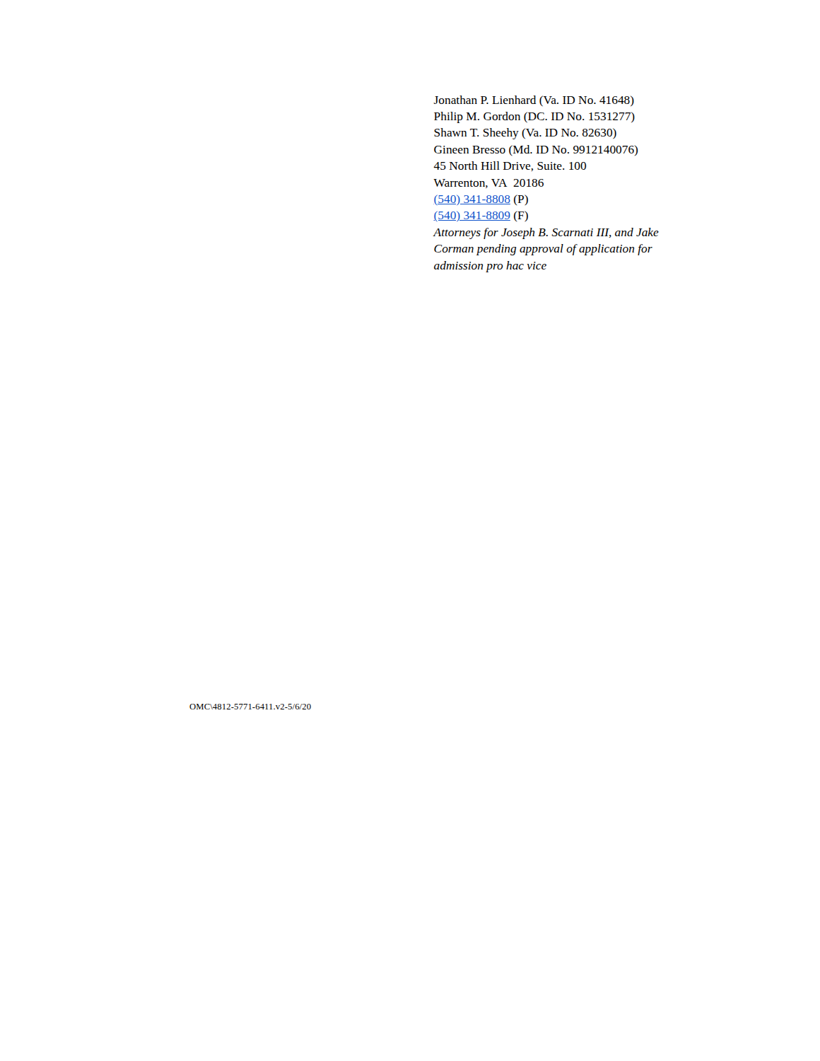Jonathan P. Lienhard (Va. ID No. 41648)
Philip M. Gordon (DC. ID No. 1531277)
Shawn T. Sheehy (Va. ID No. 82630)
Gineen Bresso (Md. ID No. 9912140076)
45 North Hill Drive, Suite. 100
Warrenton, VA 20186
(540) 341-8808 (P)
(540) 341-8809 (F)
Attorneys for Joseph B. Scarnati III, and Jake Corman pending approval of application for admission pro hac vice
OMC\4812-5771-6411.v2-5/6/20